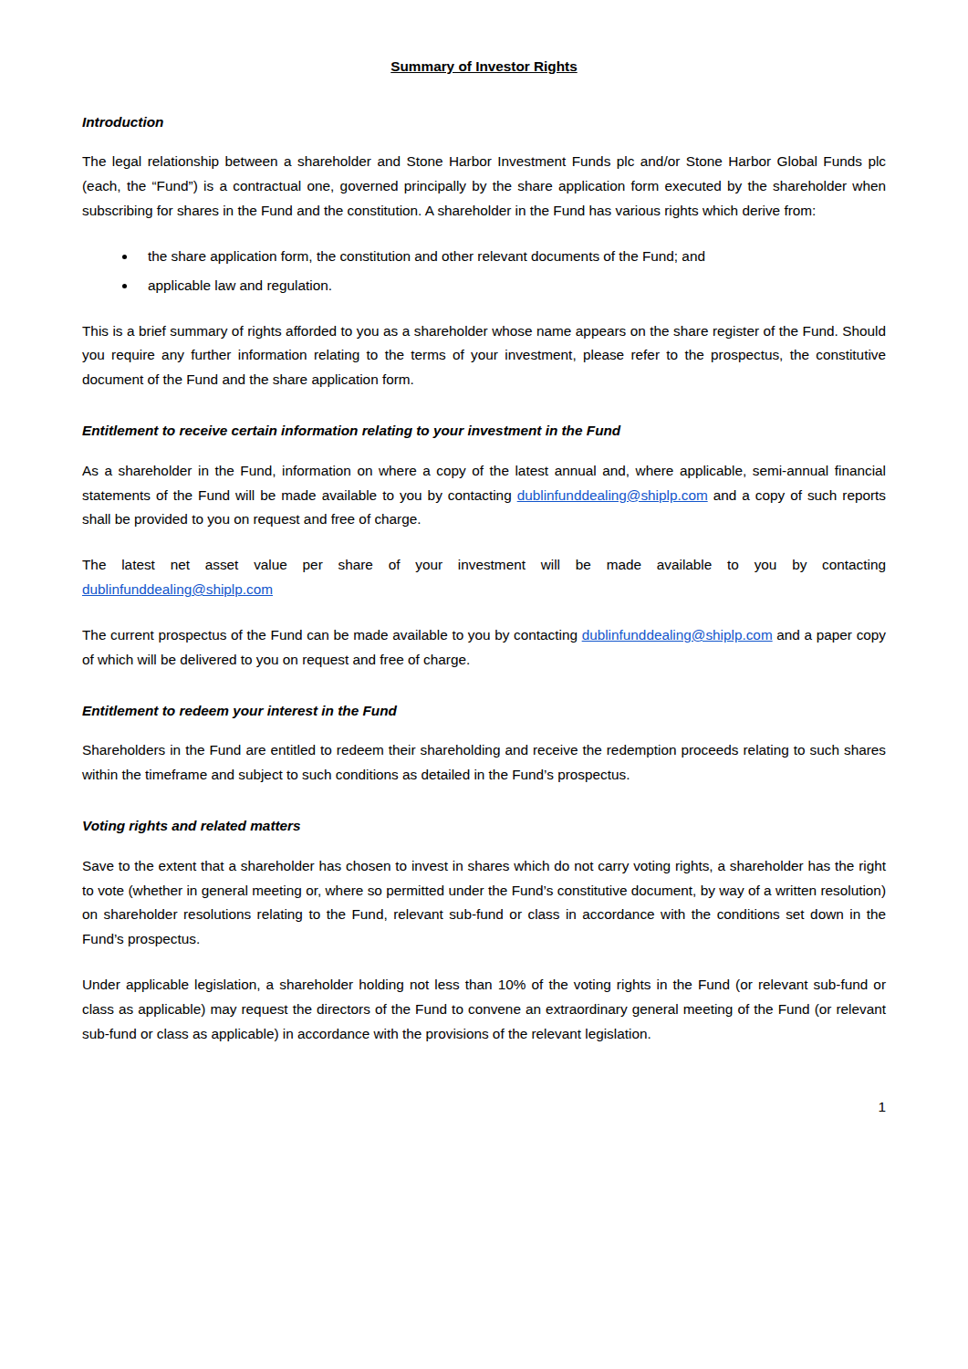Summary of Investor Rights
Introduction
The legal relationship between a shareholder and Stone Harbor Investment Funds plc and/or Stone Harbor Global Funds plc (each, the “Fund”) is a contractual one, governed principally by the share application form executed by the shareholder when subscribing for shares in the Fund and the constitution. A shareholder in the Fund has various rights which derive from:
the share application form, the constitution and other relevant documents of the Fund; and
applicable law and regulation.
This is a brief summary of rights afforded to you as a shareholder whose name appears on the share register of the Fund. Should you require any further information relating to the terms of your investment, please refer to the prospectus, the constitutive document of the Fund and the share application form.
Entitlement to receive certain information relating to your investment in the Fund
As a shareholder in the Fund, information on where a copy of the latest annual and, where applicable, semi-annual financial statements of the Fund will be made available to you by contacting dublinfunddealing@shiplp.com and a copy of such reports shall be provided to you on request and free of charge.
The latest net asset value per share of your investment will be made available to you by contacting dublinfunddealing@shiplp.com
The current prospectus of the Fund can be made available to you by contacting dublinfunddealing@shiplp.com and a paper copy of which will be delivered to you on request and free of charge.
Entitlement to redeem your interest in the Fund
Shareholders in the Fund are entitled to redeem their shareholding and receive the redemption proceeds relating to such shares within the timeframe and subject to such conditions as detailed in the Fund’s prospectus.
Voting rights and related matters
Save to the extent that a shareholder has chosen to invest in shares which do not carry voting rights, a shareholder has the right to vote (whether in general meeting or, where so permitted under the Fund’s constitutive document, by way of a written resolution) on shareholder resolutions relating to the Fund, relevant sub-fund or class in accordance with the conditions set down in the Fund’s prospectus.
Under applicable legislation, a shareholder holding not less than 10% of the voting rights in the Fund (or relevant sub-fund or class as applicable) may request the directors of the Fund to convene an extraordinary general meeting of the Fund (or relevant sub-fund or class as applicable) in accordance with the provisions of the relevant legislation.
1